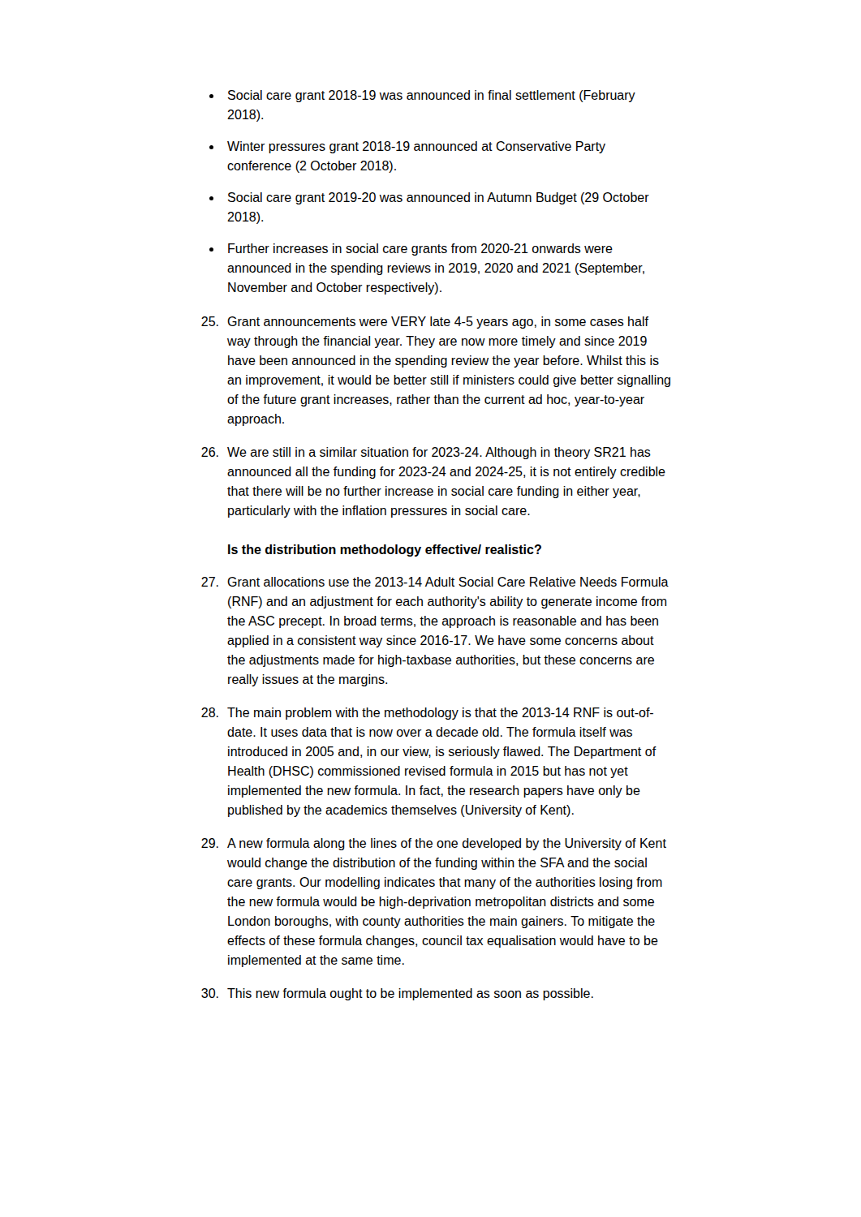Social care grant 2018-19 was announced in final settlement (February 2018).
Winter pressures grant 2018-19 announced at Conservative Party conference (2 October 2018).
Social care grant 2019-20 was announced in Autumn Budget (29 October 2018).
Further increases in social care grants from 2020-21 onwards were announced in the spending reviews in 2019, 2020 and 2021 (September, November and October respectively).
Grant announcements were VERY late 4-5 years ago, in some cases half way through the financial year. They are now more timely and since 2019 have been announced in the spending review the year before. Whilst this is an improvement, it would be better still if ministers could give better signalling of the future grant increases, rather than the current ad hoc, year-to-year approach.
We are still in a similar situation for 2023-24. Although in theory SR21 has announced all the funding for 2023-24 and 2024-25, it is not entirely credible that there will be no further increase in social care funding in either year, particularly with the inflation pressures in social care.
Is the distribution methodology effective/ realistic?
Grant allocations use the 2013-14 Adult Social Care Relative Needs Formula (RNF) and an adjustment for each authority's ability to generate income from the ASC precept. In broad terms, the approach is reasonable and has been applied in a consistent way since 2016-17. We have some concerns about the adjustments made for high-taxbase authorities, but these concerns are really issues at the margins.
The main problem with the methodology is that the 2013-14 RNF is out-of-date. It uses data that is now over a decade old. The formula itself was introduced in 2005 and, in our view, is seriously flawed. The Department of Health (DHSC) commissioned revised formula in 2015 but has not yet implemented the new formula. In fact, the research papers have only be published by the academics themselves (University of Kent).
A new formula along the lines of the one developed by the University of Kent would change the distribution of the funding within the SFA and the social care grants. Our modelling indicates that many of the authorities losing from the new formula would be high-deprivation metropolitan districts and some London boroughs, with county authorities the main gainers. To mitigate the effects of these formula changes, council tax equalisation would have to be implemented at the same time.
This new formula ought to be implemented as soon as possible.